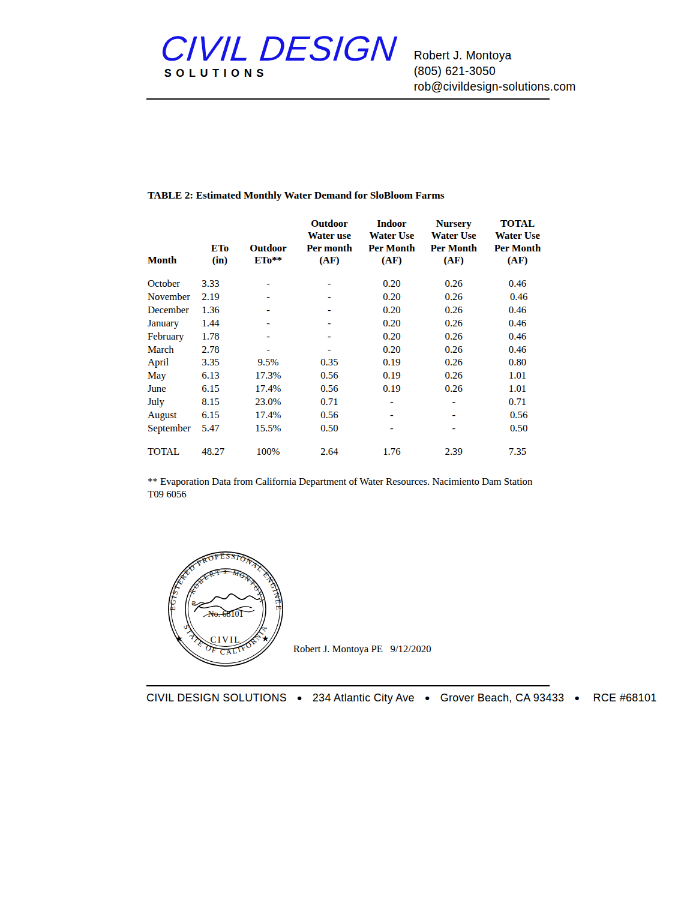CIVIL DESIGN
SOLUTIONS
Robert J. Montoya
(805) 621-3050
rob@civildesign-solutions.com
TABLE 2: Estimated Monthly Water Demand for SloBloom Farms
| Month | ETo (in) | Outdoor ETo** | Outdoor Water use Per month (AF) | Indoor Water Use Per Month (AF) | Nursery Water Use Per Month (AF) | TOTAL Water Use Per Month (AF) |
| --- | --- | --- | --- | --- | --- | --- |
| October | 3.33 | - | - | 0.20 | 0.26 | 0.46 |
| November | 2.19 | - | - | 0.20 | 0.26 | 0.46 |
| December | 1.36 | - | - | 0.20 | 0.26 | 0.46 |
| January | 1.44 | - | - | 0.20 | 0.26 | 0.46 |
| February | 1.78 | - | - | 0.20 | 0.26 | 0.46 |
| March | 2.78 | - | - | 0.20 | 0.26 | 0.46 |
| April | 3.35 | 9.5% | 0.35 | 0.19 | 0.26 | 0.80 |
| May | 6.13 | 17.3% | 0.56 | 0.19 | 0.26 | 1.01 |
| June | 6.15 | 17.4% | 0.56 | 0.19 | 0.26 | 1.01 |
| July | 8.15 | 23.0% | 0.71 | - | - | 0.71 |
| August | 6.15 | 17.4% | 0.56 | - | - | 0.56 |
| September | 5.47 | 15.5% | 0.50 | - | - | 0.50 |
| TOTAL | 48.27 | 100% | 2.64 | 1.76 | 2.39 | 7.35 |
** Evaporation Data from California Department of Water Resources. Nacimiento Dam Station T09 6056
REGISTERED PROFESSIONAL ENGINEER STATE OF CALIFORNIA ★ ★ R R O B E R T J. M O N T O Y A No. 68101 CIVIL
Robert J. Montoya PE 9/12/2020
CIVIL DESIGN SOLUTIONS ● 234 Atlantic City Ave ● Grover Beach, CA 93433 ● RCE #68101